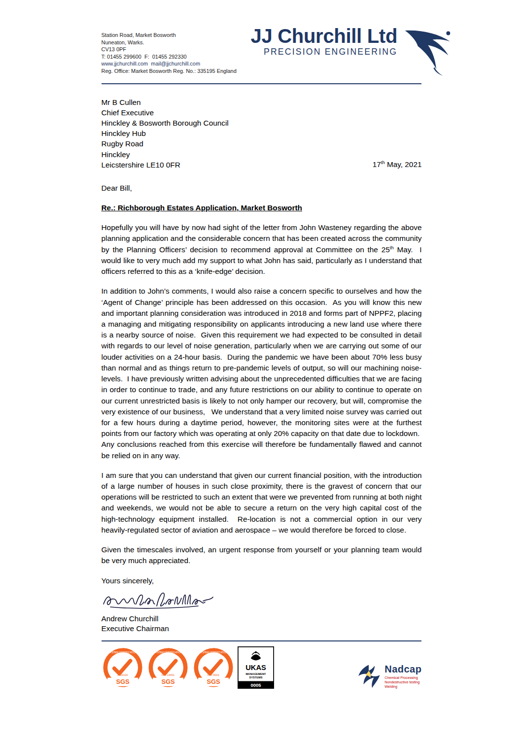Station Road, Market Bosworth
Nuneaton, Warks.
CV13 0PF
T: 01455 299600 F: 01455 292330
www.jjchurchill.com mail@jjchurchill.com
Reg. Office: Market Bosworth Reg. No.: 335195 England
JJ Churchill Ltd
PRECISION ENGINEERING
Mr B Cullen
Chief Executive
Hinckley & Bosworth Borough Council
Hinckley Hub
Rugby Road
Hinckley
Leicstershire LE10 0FR
17th May, 2021
Dear Bill,
Re.: Richborough Estates Application, Market Bosworth
Hopefully you will have by now had sight of the letter from John Wasteney regarding the above planning application and the considerable concern that has been created across the community by the Planning Officers’ decision to recommend approval at Committee on the 25th May. I would like to very much add my support to what John has said, particularly as I understand that officers referred to this as a ‘knife-edge’ decision.
In addition to John’s comments, I would also raise a concern specific to ourselves and how the ‘Agent of Change’ principle has been addressed on this occasion. As you will know this new and important planning consideration was introduced in 2018 and forms part of NPPF2, placing a managing and mitigating responsibility on applicants introducing a new land use where there is a nearby source of noise. Given this requirement we had expected to be consulted in detail with regards to our level of noise generation, particularly when we are carrying out some of our louder activities on a 24-hour basis. During the pandemic we have been about 70% less busy than normal and as things return to pre-pandemic levels of output, so will our machining noise-levels. I have previously written advising about the unprecedented difficulties that we are facing in order to continue to trade, and any future restrictions on our ability to continue to operate on our current unrestricted basis is likely to not only hamper our recovery, but will, compromise the very existence of our business, We understand that a very limited noise survey was carried out for a few hours during a daytime period, however, the monitoring sites were at the furthest points from our factory which was operating at only 20% capacity on that date due to lockdown. Any conclusions reached from this exercise will therefore be fundamentally flawed and cannot be relied on in any way.
I am sure that you can understand that given our current financial position, with the introduction of a large number of houses in such close proximity, there is the gravest of concern that our operations will be restricted to such an extent that were we prevented from running at both night and weekends, we would not be able to secure a return on the very high capital cost of the high-technology equipment installed. Re-location is not a commercial option in our very heavily-regulated sector of aviation and aerospace – we would therefore be forced to close.
Given the timescales involved, an urgent response from yourself or your planning team would be very much appreciated.
Yours sincerely,
Andrew Churchill
Executive Chairman
SYSTEM CERTIFICATION SGS AS9100 SYSTEM CERTIFICATION SGS ISO 14001 SYSTEM CERTIFICATION SGS ISO 9001 UKAS MANAGEMENT SYSTEMS 0005
Nadcap
Chemical Processing
Nondestructive testing
Welding